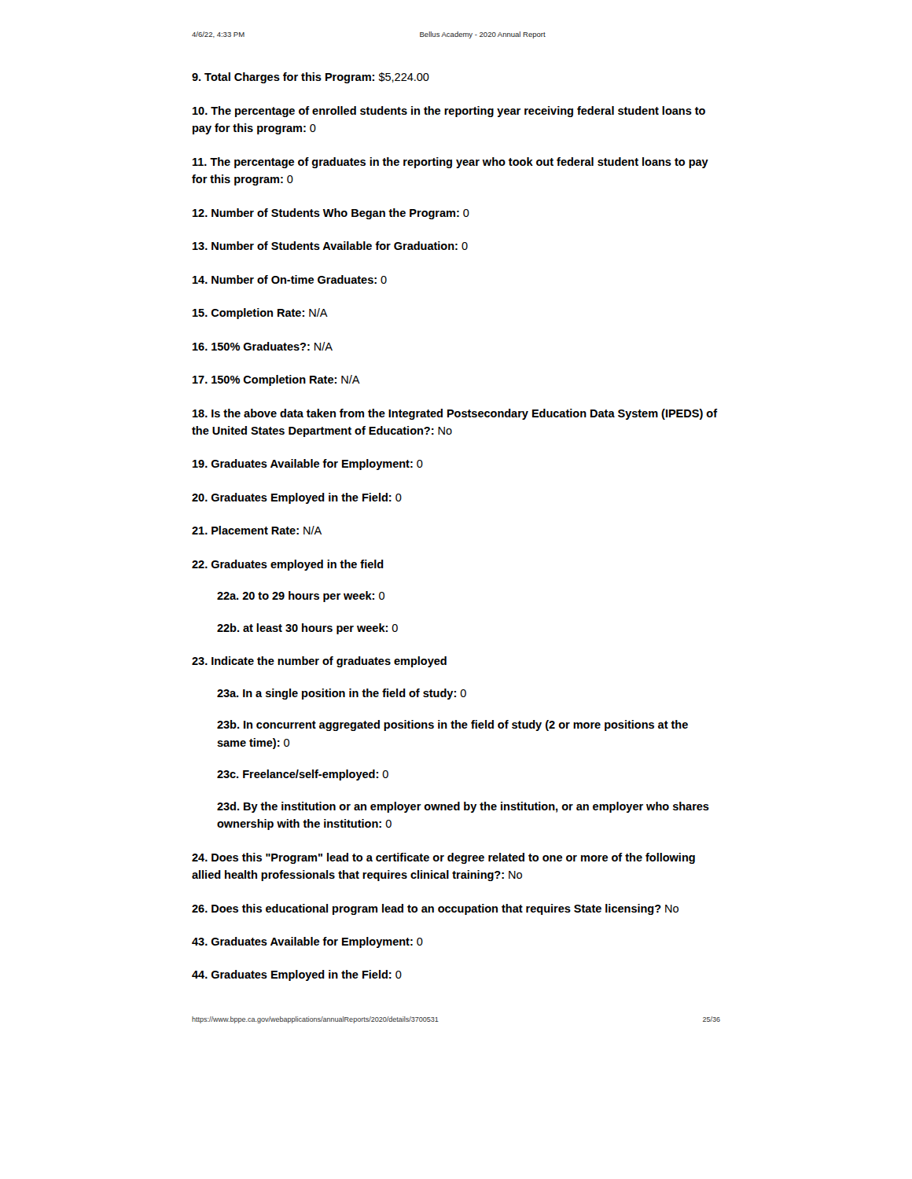4/6/22, 4:33 PM
Bellus Academy - 2020 Annual Report
9. Total Charges for this Program: $5,224.00
10. The percentage of enrolled students in the reporting year receiving federal student loans to pay for this program: 0
11. The percentage of graduates in the reporting year who took out federal student loans to pay for this program: 0
12. Number of Students Who Began the Program: 0
13. Number of Students Available for Graduation: 0
14. Number of On-time Graduates: 0
15. Completion Rate: N/A
16. 150% Graduates?: N/A
17. 150% Completion Rate: N/A
18. Is the above data taken from the Integrated Postsecondary Education Data System (IPEDS) of the United States Department of Education?: No
19. Graduates Available for Employment: 0
20. Graduates Employed in the Field: 0
21. Placement Rate: N/A
22. Graduates employed in the field
22a. 20 to 29 hours per week: 0
22b. at least 30 hours per week: 0
23. Indicate the number of graduates employed
23a. In a single position in the field of study: 0
23b. In concurrent aggregated positions in the field of study (2 or more positions at the same time): 0
23c. Freelance/self-employed: 0
23d. By the institution or an employer owned by the institution, or an employer who shares ownership with the institution: 0
24. Does this "Program" lead to a certificate or degree related to one or more of the following allied health professionals that requires clinical training?: No
26. Does this educational program lead to an occupation that requires State licensing? No
43. Graduates Available for Employment: 0
44. Graduates Employed in the Field: 0
https://www.bppe.ca.gov/webapplications/annualReports/2020/details/3700531
25/36